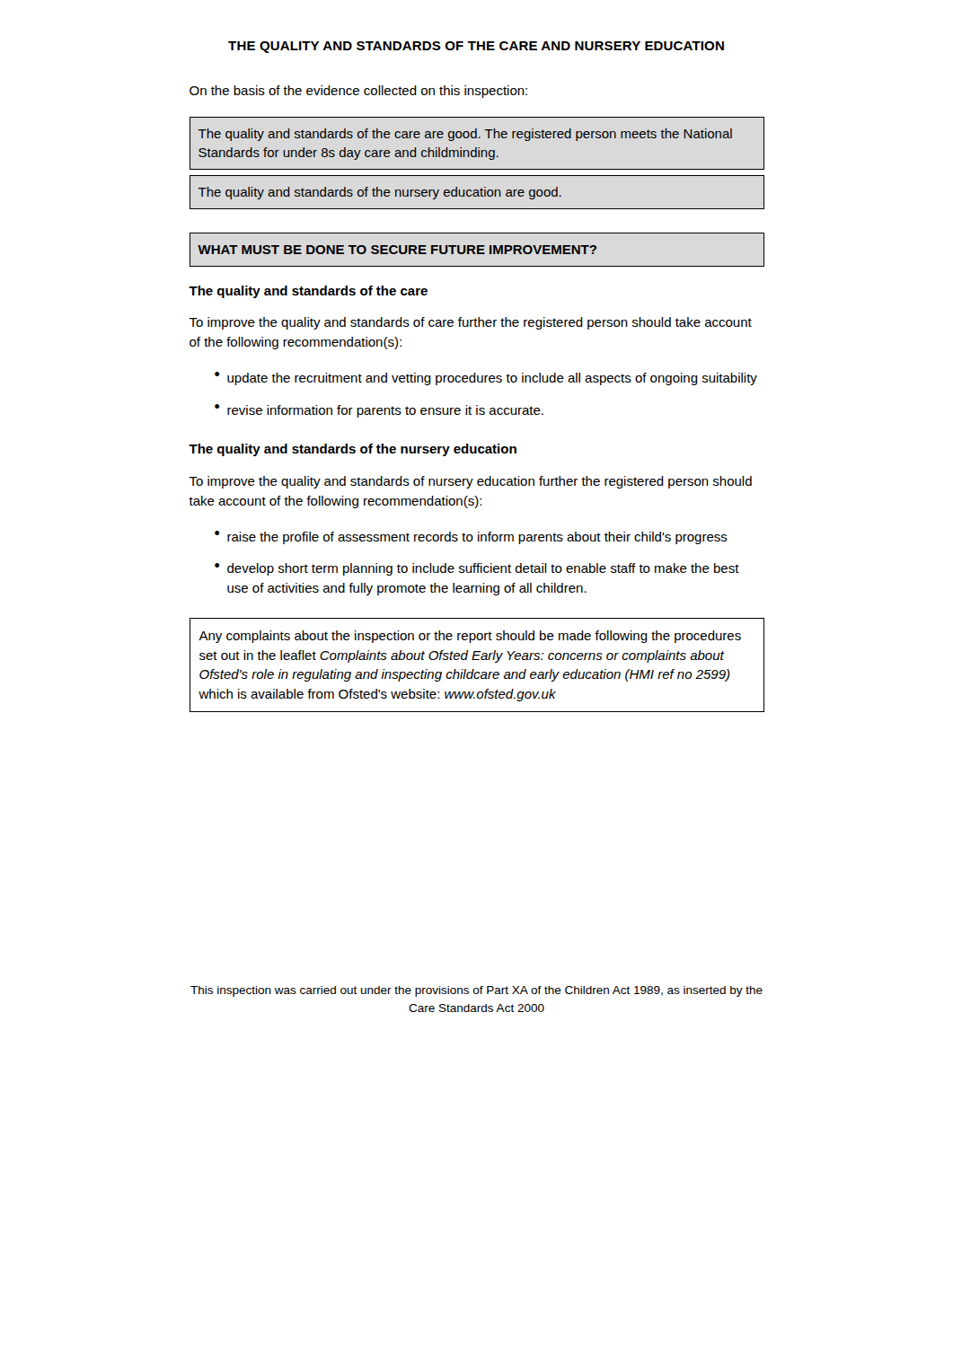THE QUALITY AND STANDARDS OF THE CARE AND NURSERY EDUCATION
On the basis of the evidence collected on this inspection:
The quality and standards of the care are good. The registered person meets the National Standards for under 8s day care and childminding.
The quality and standards of the nursery education are good.
WHAT MUST BE DONE TO SECURE FUTURE IMPROVEMENT?
The quality and standards of the care
To improve the quality and standards of care further the registered person should take account of the following recommendation(s):
update the recruitment and vetting procedures to include all aspects of ongoing suitability
revise information for parents to ensure it is accurate.
The quality and standards of the nursery education
To improve the quality and standards of nursery education further the registered person should take account of the following recommendation(s):
raise the profile of assessment records to inform parents about their child's progress
develop short term planning to include sufficient detail to enable staff to make the best use of activities and fully promote the learning of all children.
Any complaints about the inspection or the report should be made following the procedures set out in the leaflet Complaints about Ofsted Early Years: concerns or complaints about Ofsted's role in regulating and inspecting childcare and early education (HMI ref no 2599) which is available from Ofsted's website: www.ofsted.gov.uk
This inspection was carried out under the provisions of Part XA of the Children Act 1989, as inserted by the Care Standards Act 2000